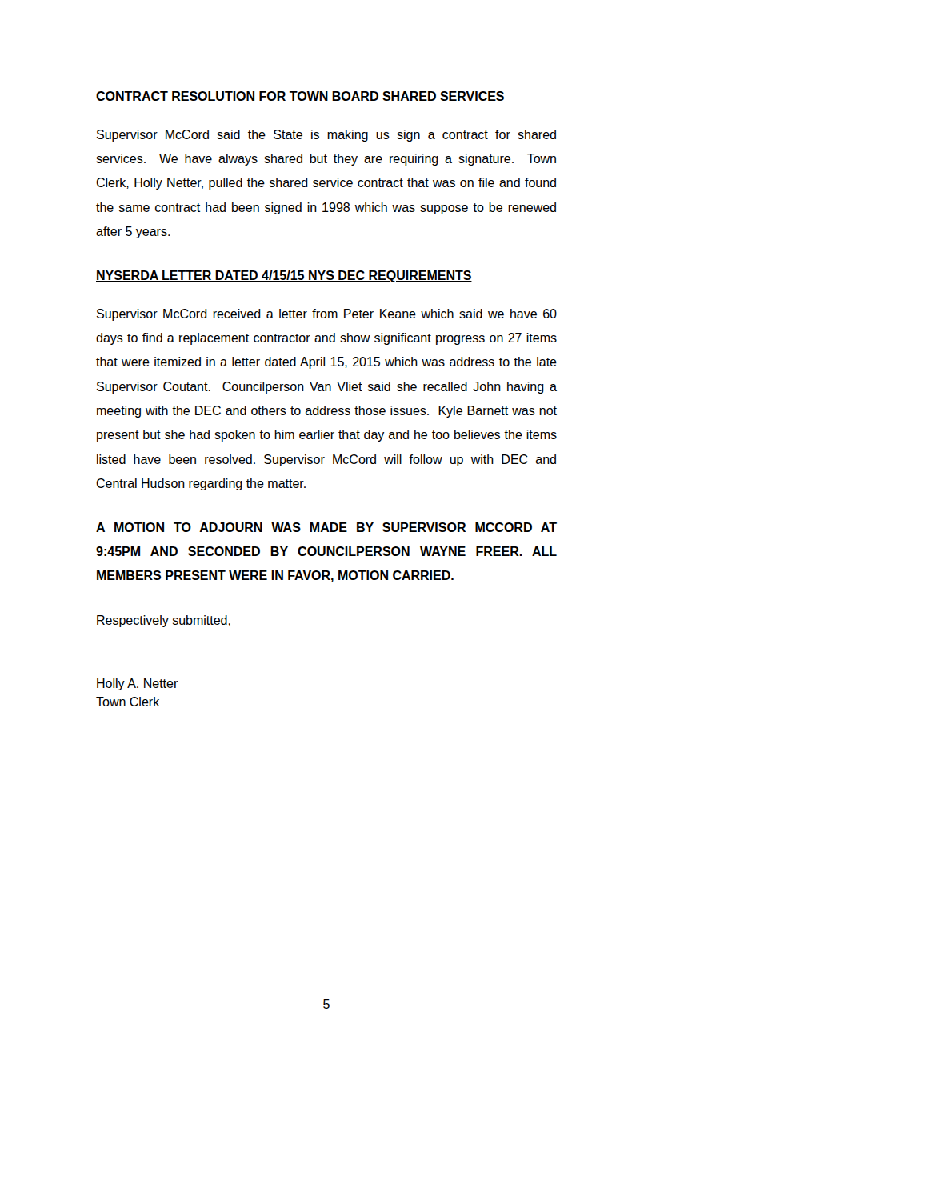CONTRACT RESOLUTION FOR TOWN BOARD SHARED SERVICES
Supervisor McCord said the State is making us sign a contract for shared services. We have always shared but they are requiring a signature. Town Clerk, Holly Netter, pulled the shared service contract that was on file and found the same contract had been signed in 1998 which was suppose to be renewed after 5 years.
NYSERDA LETTER DATED 4/15/15 NYS DEC REQUIREMENTS
Supervisor McCord received a letter from Peter Keane which said we have 60 days to find a replacement contractor and show significant progress on 27 items that were itemized in a letter dated April 15, 2015 which was address to the late Supervisor Coutant. Councilperson Van Vliet said she recalled John having a meeting with the DEC and others to address those issues. Kyle Barnett was not present but she had spoken to him earlier that day and he too believes the items listed have been resolved. Supervisor McCord will follow up with DEC and Central Hudson regarding the matter.
A MOTION TO ADJOURN WAS MADE BY SUPERVISOR MCCORD AT 9:45PM AND SECONDED BY COUNCILPERSON WAYNE FREER. ALL MEMBERS PRESENT WERE IN FAVOR, MOTION CARRIED.
Respectively submitted,
Holly A. Netter
Town Clerk
5